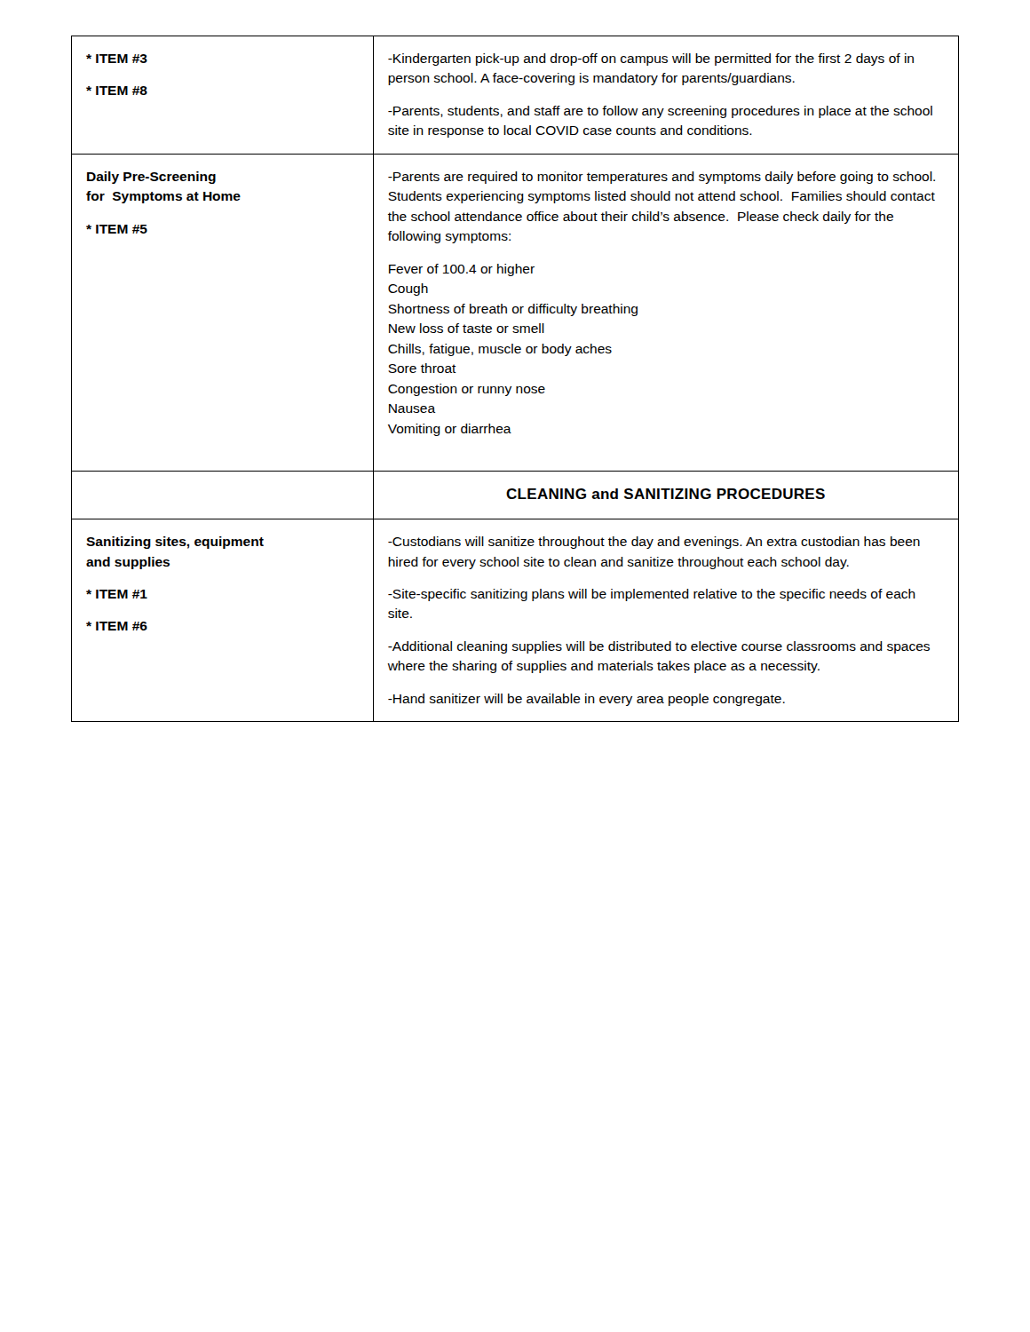| * ITEM #3 * ITEM #8 | -Kindergarten pick-up and drop-off on campus will be permitted for the first 2 days of in person school. A face-covering is mandatory for parents/guardians. -Parents, students, and staff are to follow any screening procedures in place at the school site in response to local COVID case counts and conditions. |
| Daily Pre-Screening for Symptoms at Home * ITEM #5 | -Parents are required to monitor temperatures and symptoms daily before going to school. Students experiencing symptoms listed should not attend school. Families should contact the school attendance office about their child’s absence. Please check daily for the following symptoms: Fever of 100.4 or higher Cough Shortness of breath or difficulty breathing New loss of taste or smell Chills, fatigue, muscle or body aches Sore throat Congestion or runny nose Nausea Vomiting or diarrhea |
| | CLEANING and SANITIZING PROCEDURES |
| Sanitizing sites, equipment and supplies * ITEM #1 * ITEM #6 | -Custodians will sanitize throughout the day and evenings. An extra custodian has been hired for every school site to clean and sanitize throughout each school day. -Site-specific sanitizing plans will be implemented relative to the specific needs of each site. -Additional cleaning supplies will be distributed to elective course classrooms and spaces where the sharing of supplies and materials takes place as a necessity. -Hand sanitizer will be available in every area people congregate. |